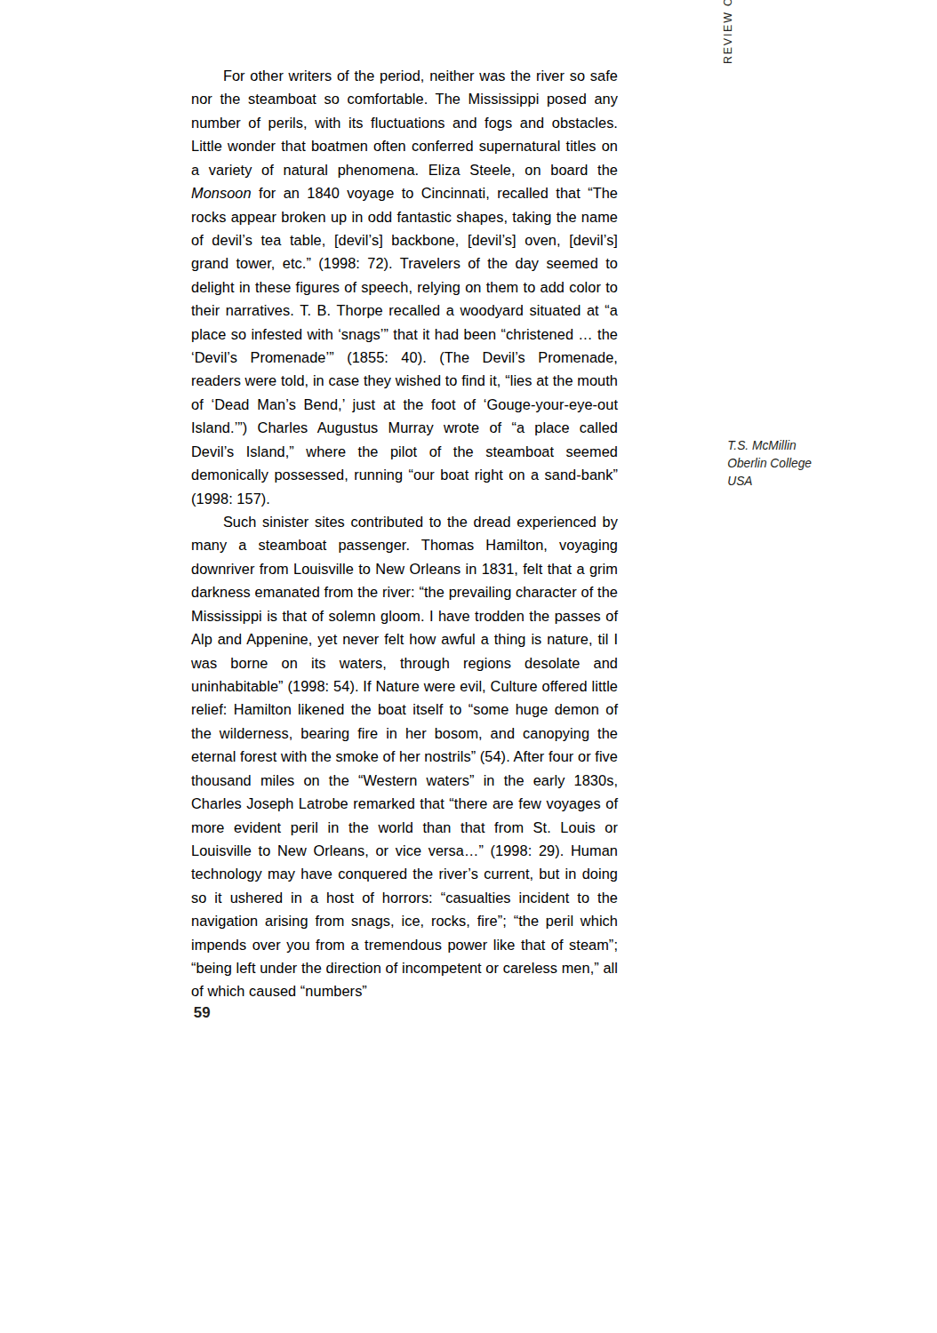For other writers of the period, neither was the river so safe nor the steamboat so comfortable. The Mississippi posed any number of perils, with its fluctuations and fogs and obstacles. Little wonder that boatmen often conferred supernatural titles on a variety of natural phenomena. Eliza Steele, on board the Monsoon for an 1840 voyage to Cincinnati, recalled that “The rocks appear broken up in odd fantastic shapes, taking the name of devil’s tea table, [devil’s] backbone, [devil’s] oven, [devil’s] grand tower, etc.” (1998: 72). Travelers of the day seemed to delight in these figures of speech, relying on them to add color to their narratives. T. B. Thorpe recalled a woodyard situated at “a place so infested with ‘snags’” that it had been “christened … the ‘Devil’s Promenade’” (1855: 40). (The Devil’s Promenade, readers were told, in case they wished to find it, “lies at the mouth of ‘Dead Man’s Bend,’ just at the foot of ‘Gouge-your-eye-out Island.’”) Charles Augustus Murray wrote of “a place called Devil’s Island,” where the pilot of the steamboat seemed demonically possessed, running “our boat right on a sand-bank” (1998: 157).
Such sinister sites contributed to the dread experienced by many a steamboat passenger. Thomas Hamilton, voyaging downriver from Louisville to New Orleans in 1831, felt that a grim darkness emanated from the river: “the prevailing character of the Mississippi is that of solemn gloom. I have trodden the passes of Alp and Appenine, yet never felt how awful a thing is nature, til I was borne on its waters, through regions desolate and uninhabitable” (1998: 54). If Nature were evil, Culture offered little relief: Hamilton likened the boat itself to “some huge demon of the wilderness, bearing fire in her bosom, and canopying the eternal forest with the smoke of her nostrils” (54). After four or five thousand miles on the “Western waters” in the early 1830s, Charles Joseph Latrobe remarked that “there are few voyages of more evident peril in the world than that from St. Louis or Louisville to New Orleans, or vice versa…” (1998: 29). Human technology may have conquered the river’s current, but in doing so it ushered in a host of horrors: “casualties incident to the navigation arising from snags, ice, rocks, fire”; “the peril which impends over you from a tremendous power like that of steam”; “being left under the direction of incompetent or careless men,” all of which caused “numbers”
Review of International American Studies
T.S. McMillin
Oberlin College
USA
59